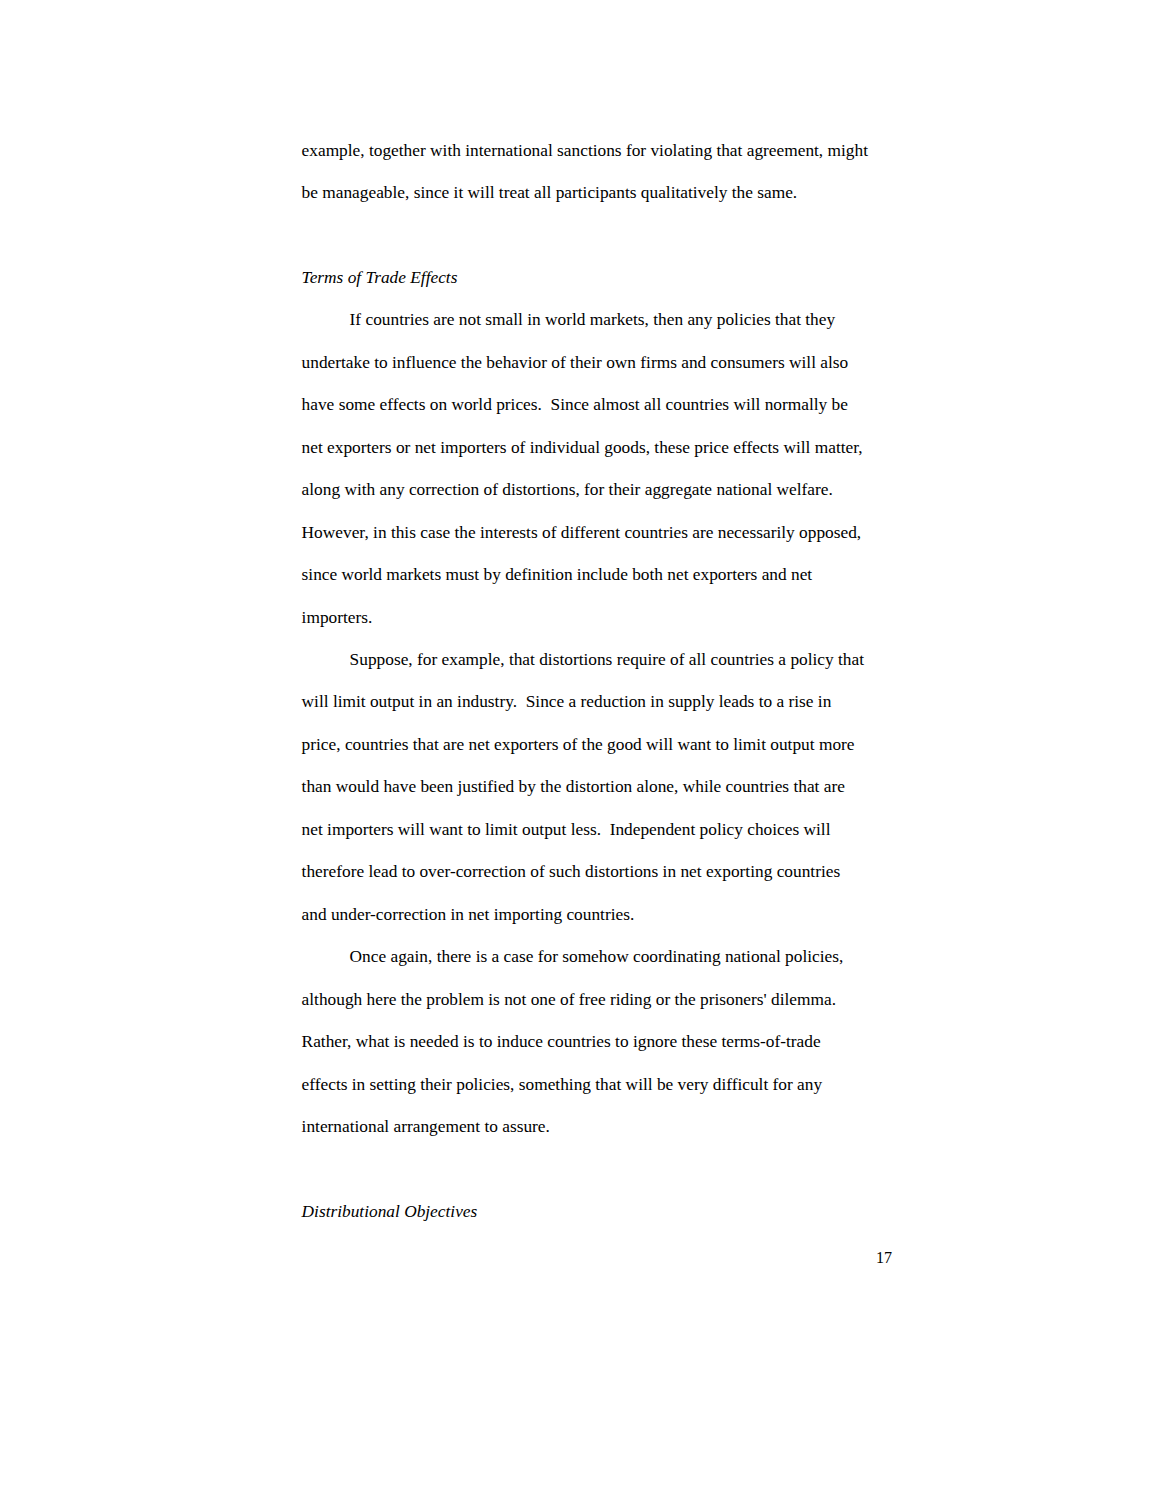example, together with international sanctions for violating that agreement, might be manageable, since it will treat all participants qualitatively the same.
Terms of Trade Effects
If countries are not small in world markets, then any policies that they undertake to influence the behavior of their own firms and consumers will also have some effects on world prices. Since almost all countries will normally be net exporters or net importers of individual goods, these price effects will matter, along with any correction of distortions, for their aggregate national welfare. However, in this case the interests of different countries are necessarily opposed, since world markets must by definition include both net exporters and net importers.
Suppose, for example, that distortions require of all countries a policy that will limit output in an industry. Since a reduction in supply leads to a rise in price, countries that are net exporters of the good will want to limit output more than would have been justified by the distortion alone, while countries that are net importers will want to limit output less. Independent policy choices will therefore lead to over-correction of such distortions in net exporting countries and under-correction in net importing countries.
Once again, there is a case for somehow coordinating national policies, although here the problem is not one of free riding or the prisoners' dilemma. Rather, what is needed is to induce countries to ignore these terms-of-trade effects in setting their policies, something that will be very difficult for any international arrangement to assure.
Distributional Objectives
17